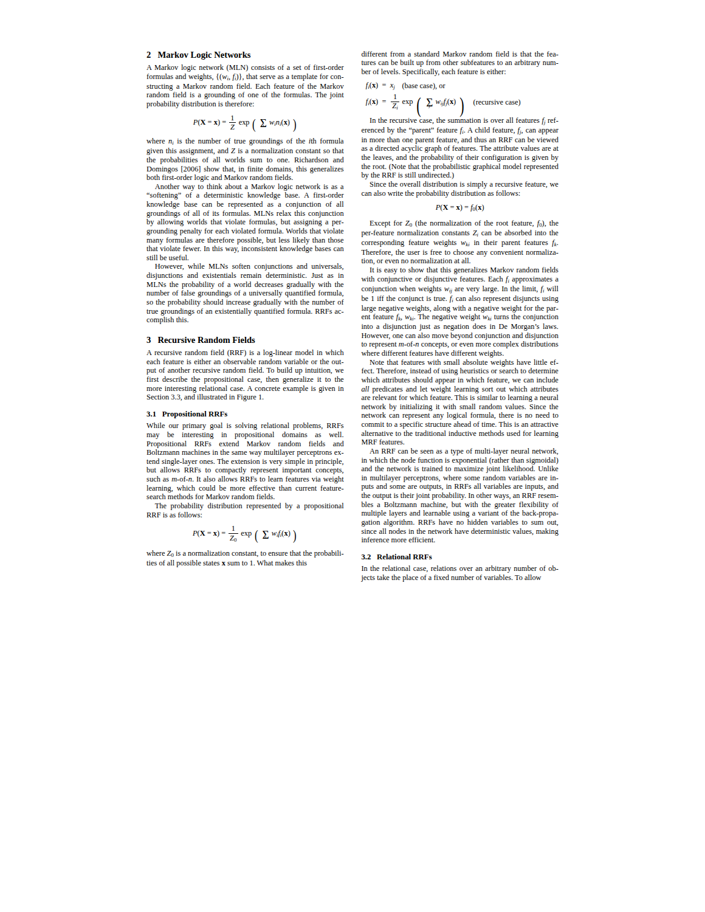2 Markov Logic Networks
A Markov logic network (MLN) consists of a set of first-order formulas and weights, {(wi, fi)}, that serve as a template for constructing a Markov random field. Each feature of the Markov random field is a grounding of one of the formulas. The joint probability distribution is therefore:
P(X = x) = 1 Z exp ( Σi wini(x) )
where ni is the number of true groundings of the ith formula given this assignment, and Z is a normalization constant so that the probabilities of all worlds sum to one. Richardson and Domingos [2006] show that, in finite domains, this generalizes both first-order logic and Markov random fields.
Another way to think about a Markov logic network is as a “softening” of a deterministic knowledge base. A first-order knowledge base can be represented as a conjunction of all groundings of all of its formulas. MLNs relax this conjunction by allowing worlds that violate formulas, but assigning a per-grounding penalty for each violated formula. Worlds that violate many formulas are therefore possible, but less likely than those that violate fewer. In this way, inconsistent knowledge bases can still be useful.
However, while MLNs soften conjunctions and universals, disjunctions and existentials remain deterministic. Just as in MLNs the probability of a world decreases gradually with the number of false groundings of a universally quantified formula, so the probability should increase gradually with the number of true groundings of an existentially quantified formula. RRFs accomplish this.
3 Recursive Random Fields
A recursive random field (RRF) is a log-linear model in which each feature is either an observable random variable or the output of another recursive random field. To build up intuition, we first describe the propositional case, then generalize it to the more interesting relational case. A concrete example is given in Section 3.3, and illustrated in Figure 1.
3.1 Propositional RRFs
While our primary goal is solving relational problems, RRFs may be interesting in propositional domains as well. Propositional RRFs extend Markov random fields and Boltzmann machines in the same way multilayer perceptrons extend single-layer ones. The extension is very simple in principle, but allows RRFs to compactly represent important concepts, such as m-of-n. It also allows RRFs to learn features via weight learning, which could be more effective than current feature-search methods for Markov random fields.
The probability distribution represented by a propositional RRF is as follows:
P(X = x) = 1 Z0 exp ( Σi wifi(x) )
where Z0 is a normalization constant, to ensure that the probabilities of all possible states x sum to 1. What makes this
different from a standard Markov random field is that the features can be built up from other subfeatures to an arbitrary number of levels. Specifically, each feature is either:
fi(x) = xj (base case), or
fi(x) = 1 Zi exp ( Σj wijfj(x) ) (recursive case)
In the recursive case, the summation is over all features fj referenced by the “parent” feature fi. A child feature, fj, can appear in more than one parent feature, and thus an RRF can be viewed as a directed acyclic graph of features. The attribute values are at the leaves, and the probability of their configuration is given by the root. (Note that the probabilistic graphical model represented by the RRF is still undirected.)
Since the overall distribution is simply a recursive feature, we can also write the probability distribution as follows:
P(X = x) = f0(x)
Except for Z0 (the normalization of the root feature, f0), the per-feature normalization constants Zi can be absorbed into the corresponding feature weights wki in their parent features fk. Therefore, the user is free to choose any convenient normalization, or even no normalization at all.
It is easy to show that this generalizes Markov random fields with conjunctive or disjunctive features. Each fi approximates a conjunction when weights wij are very large. In the limit, fi will be 1 iff the conjunct is true. fi can also represent disjuncts using large negative weights, along with a negative weight for the parent feature fk, wki. The negative weight wki turns the conjunction into a disjunction just as negation does in De Morgan’s laws. However, one can also move beyond conjunction and disjunction to represent m-of-n concepts, or even more complex distributions where different features have different weights.
Note that features with small absolute weights have little effect. Therefore, instead of using heuristics or search to determine which attributes should appear in which feature, we can include all predicates and let weight learning sort out which attributes are relevant for which feature. This is similar to learning a neural network by initializing it with small random values. Since the network can represent any logical formula, there is no need to commit to a specific structure ahead of time. This is an attractive alternative to the traditional inductive methods used for learning MRF features.
An RRF can be seen as a type of multi-layer neural network, in which the node function is exponential (rather than sigmoidal) and the network is trained to maximize joint likelihood. Unlike in multilayer perceptrons, where some random variables are inputs and some are outputs, in RRFs all variables are inputs, and the output is their joint probability. In other ways, an RRF resembles a Boltzmann machine, but with the greater flexibility of multiple layers and learnable using a variant of the back-propagation algorithm. RRFs have no hidden variables to sum out, since all nodes in the network have deterministic values, making inference more efficient.
3.2 Relational RRFs
In the relational case, relations over an arbitrary number of objects take the place of a fixed number of variables. To allow